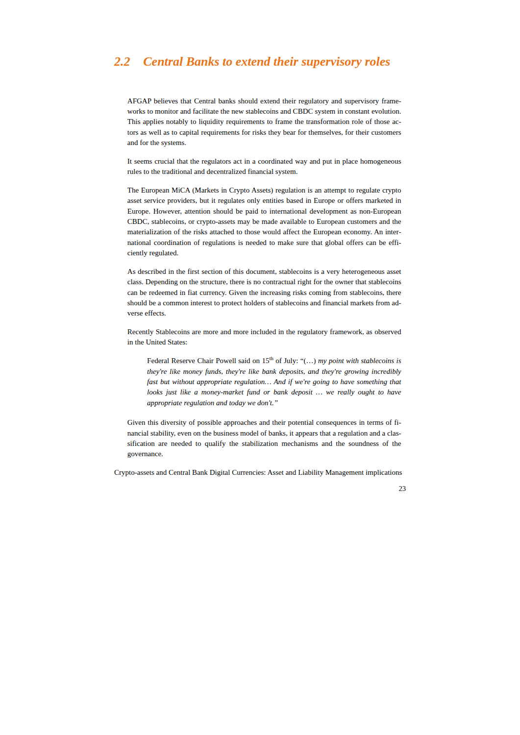2.2 Central Banks to extend their supervisory roles
AFGAP believes that Central banks should extend their regulatory and supervisory frameworks to monitor and facilitate the new stablecoins and CBDC system in constant evolution. This applies notably to liquidity requirements to frame the transformation role of those actors as well as to capital requirements for risks they bear for themselves, for their customers and for the systems.
It seems crucial that the regulators act in a coordinated way and put in place homogeneous rules to the traditional and decentralized financial system.
The European MiCA (Markets in Crypto Assets) regulation is an attempt to regulate crypto asset service providers, but it regulates only entities based in Europe or offers marketed in Europe. However, attention should be paid to international development as non-European CBDC, stablecoins, or crypto-assets may be made available to European customers and the materialization of the risks attached to those would affect the European economy. An international coordination of regulations is needed to make sure that global offers can be efficiently regulated.
As described in the first section of this document, stablecoins is a very heterogeneous asset class. Depending on the structure, there is no contractual right for the owner that stablecoins can be redeemed in fiat currency. Given the increasing risks coming from stablecoins, there should be a common interest to protect holders of stablecoins and financial markets from adverse effects.
Recently Stablecoins are more and more included in the regulatory framework, as observed in the United States:
Federal Reserve Chair Powell said on 15th of July: “(…) my point with stablecoins is they're like money funds, they're like bank deposits, and they're growing incredibly fast but without appropriate regulation… And if we're going to have something that looks just like a money-market fund or bank deposit … we really ought to have appropriate regulation and today we don't.”
Given this diversity of possible approaches and their potential consequences in terms of financial stability, even on the business model of banks, it appears that a regulation and a classification are needed to qualify the stabilization mechanisms and the soundness of the governance.
Crypto-assets and Central Bank Digital Currencies: Asset and Liability Management implications
23